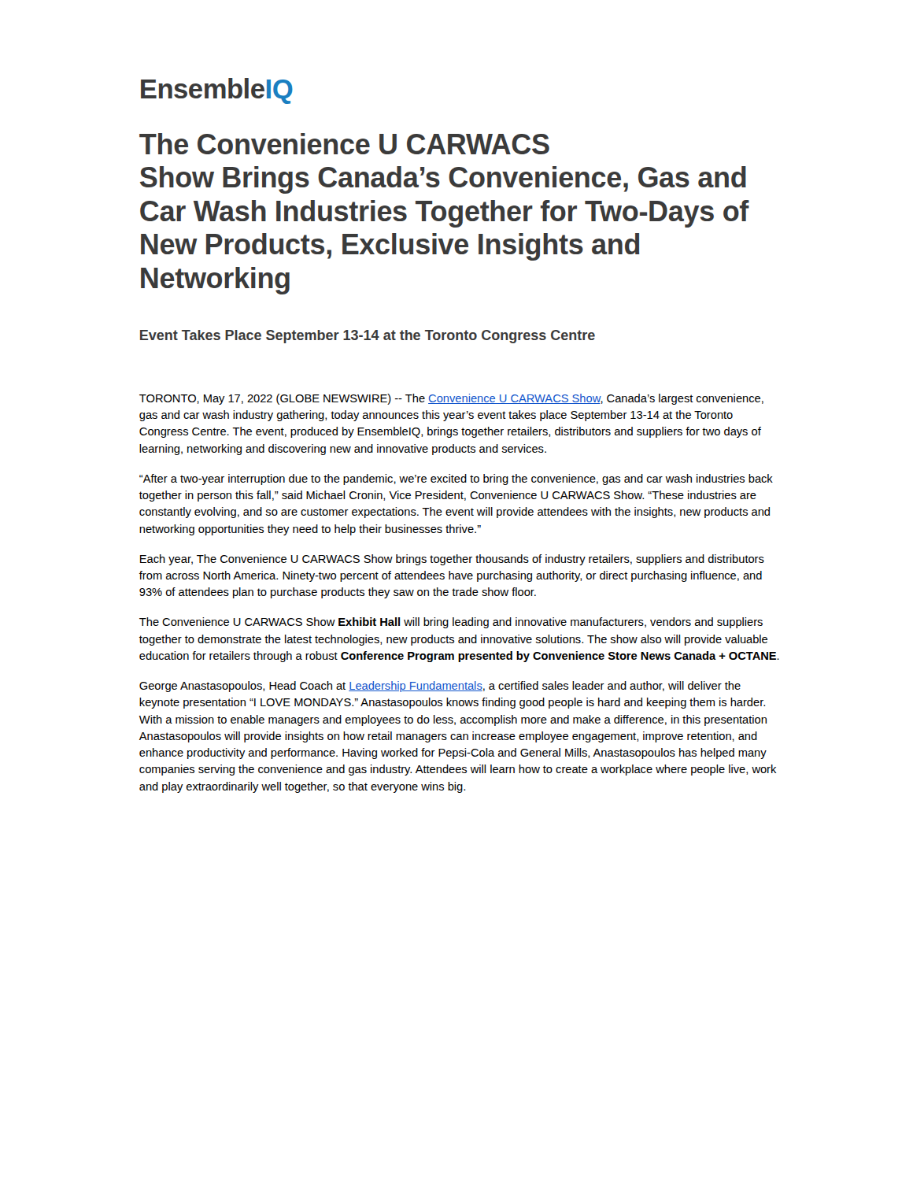EnsembleIQ
The Convenience U CARWACS
Show Brings Canada’s Convenience, Gas and Car Wash Industries Together for Two-Days of New Products, Exclusive Insights and Networking
Event Takes Place September 13-14 at the Toronto Congress Centre
TORONTO, May 17, 2022 (GLOBE NEWSWIRE) -- The Convenience U CARWACS Show, Canada’s largest convenience, gas and car wash industry gathering, today announces this year’s event takes place September 13-14 at the Toronto Congress Centre. The event, produced by EnsembleIQ, brings together retailers, distributors and suppliers for two days of learning, networking and discovering new and innovative products and services.
“After a two-year interruption due to the pandemic, we’re excited to bring the convenience, gas and car wash industries back together in person this fall,” said Michael Cronin, Vice President, Convenience U CARWACS Show. “These industries are constantly evolving, and so are customer expectations. The event will provide attendees with the insights, new products and networking opportunities they need to help their businesses thrive.”
Each year, The Convenience U CARWACS Show brings together thousands of industry retailers, suppliers and distributors from across North America. Ninety-two percent of attendees have purchasing authority, or direct purchasing influence, and 93% of attendees plan to purchase products they saw on the trade show floor.
The Convenience U CARWACS Show Exhibit Hall will bring leading and innovative manufacturers, vendors and suppliers together to demonstrate the latest technologies, new products and innovative solutions. The show also will provide valuable education for retailers through a robust Conference Program presented by Convenience Store News Canada + OCTANE.
George Anastasopoulos, Head Coach at Leadership Fundamentals, a certified sales leader and author, will deliver the keynote presentation “I LOVE MONDAYS.” Anastasopoulos knows finding good people is hard and keeping them is harder. With a mission to enable managers and employees to do less, accomplish more and make a difference, in this presentation Anastasopoulos will provide insights on how retail managers can increase employee engagement, improve retention, and enhance productivity and performance. Having worked for Pepsi-Cola and General Mills, Anastasopoulos has helped many companies serving the convenience and gas industry. Attendees will learn how to create a workplace where people live, work and play extraordinarily well together, so that everyone wins big.